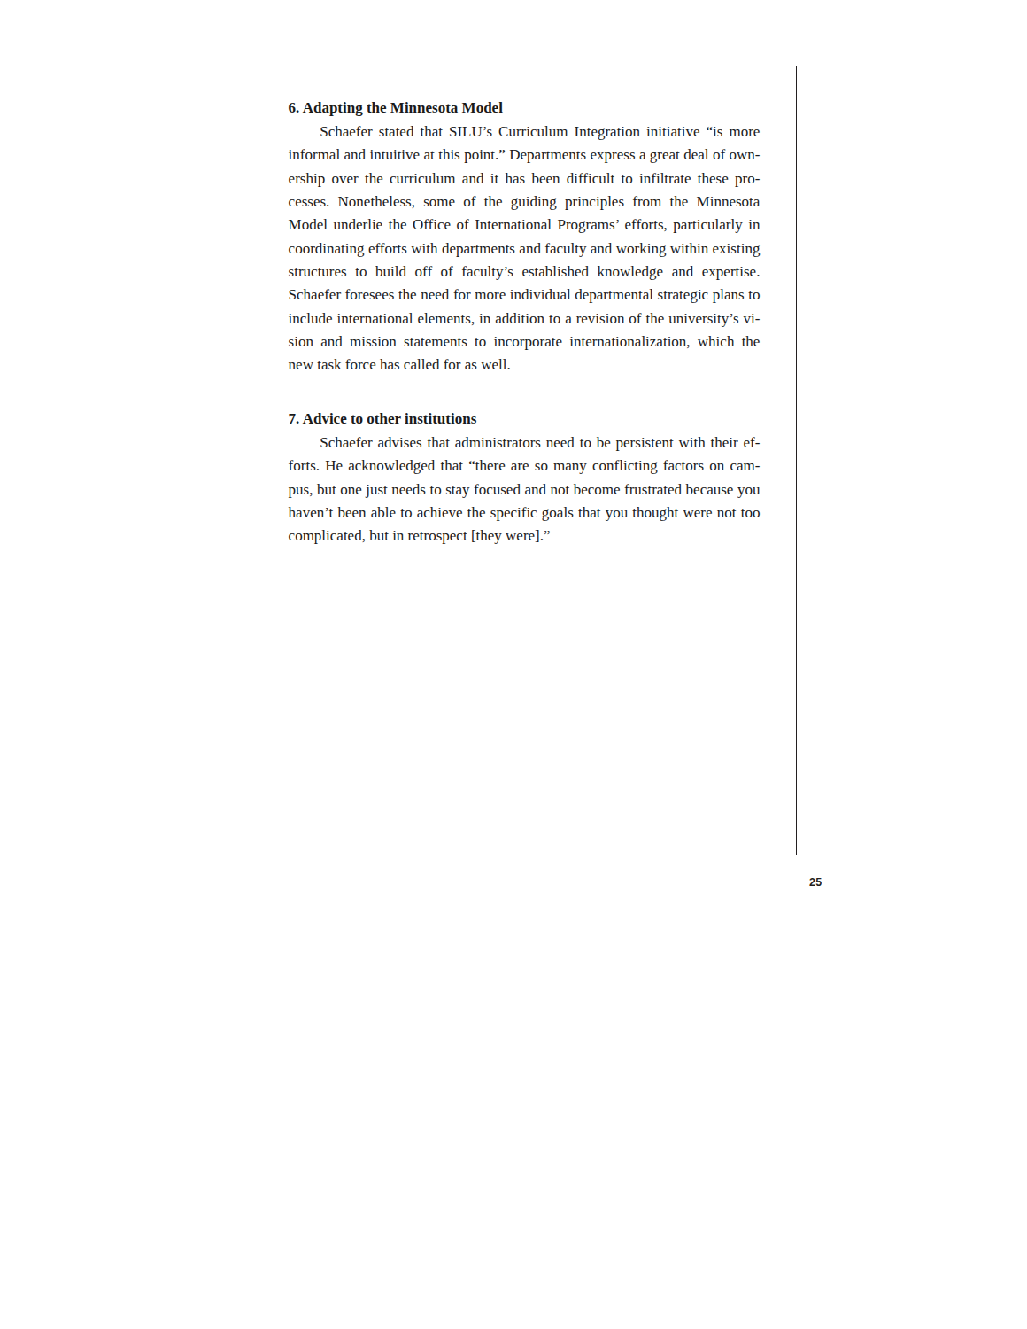6. Adapting the Minnesota Model
Schaefer stated that SILU’s Curriculum Integration initiative “is more informal and intuitive at this point.” Departments express a great deal of ownership over the curriculum and it has been difficult to infiltrate these processes. Nonetheless, some of the guiding principles from the Minnesota Model underlie the Office of International Programs’ efforts, particularly in coordinating efforts with departments and faculty and working within existing structures to build off of faculty’s established knowledge and expertise. Schaefer foresees the need for more individual departmental strategic plans to include international elements, in addition to a revision of the university’s vision and mission statements to incorporate internationalization, which the new task force has called for as well.
7. Advice to other institutions
Schaefer advises that administrators need to be persistent with their efforts. He acknowledged that “there are so many conflicting factors on campus, but one just needs to stay focused and not become frustrated because you haven’t been able to achieve the specific goals that you thought were not too complicated, but in retrospect [they were].”
25